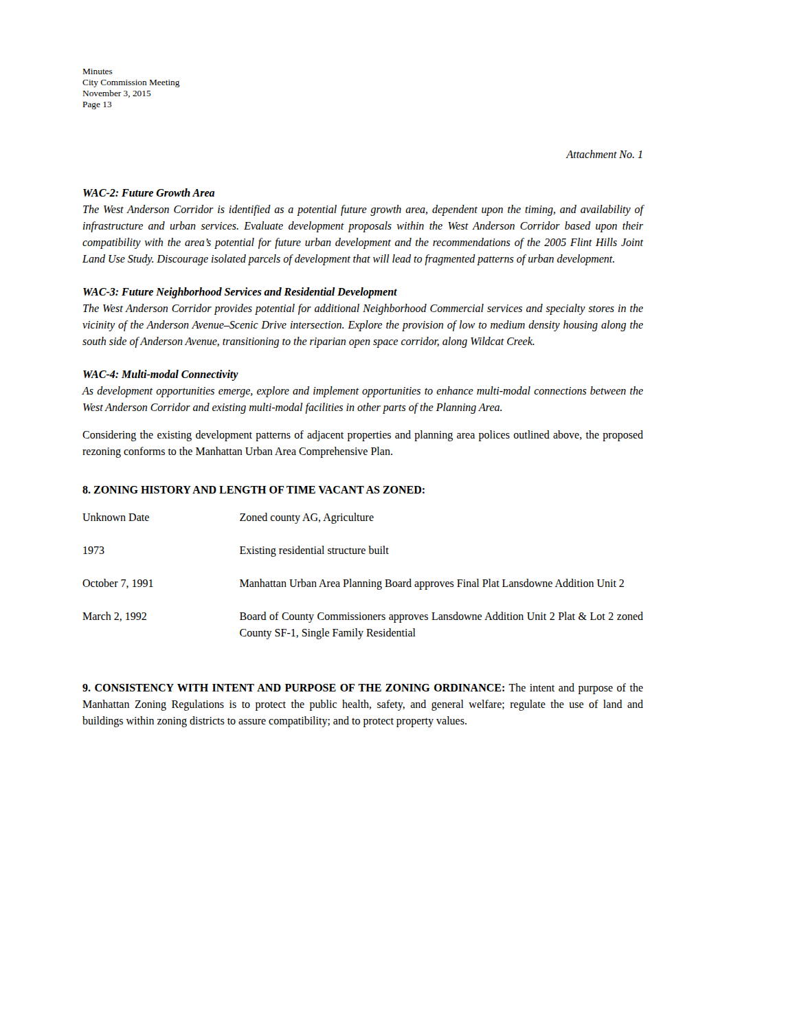Minutes
City Commission Meeting
November 3, 2015
Page 13
Attachment No. 1
WAC-2: Future Growth Area
The West Anderson Corridor is identified as a potential future growth area, dependent upon the timing, and availability of infrastructure and urban services. Evaluate development proposals within the West Anderson Corridor based upon their compatibility with the area’s potential for future urban development and the recommendations of the 2005 Flint Hills Joint Land Use Study. Discourage isolated parcels of development that will lead to fragmented patterns of urban development.
WAC-3: Future Neighborhood Services and Residential Development
The West Anderson Corridor provides potential for additional Neighborhood Commercial services and specialty stores in the vicinity of the Anderson Avenue–Scenic Drive intersection. Explore the provision of low to medium density housing along the south side of Anderson Avenue, transitioning to the riparian open space corridor, along Wildcat Creek.
WAC-4: Multi-modal Connectivity
As development opportunities emerge, explore and implement opportunities to enhance multi-modal connections between the West Anderson Corridor and existing multi-modal facilities in other parts of the Planning Area.
Considering the existing development patterns of adjacent properties and planning area polices outlined above, the proposed rezoning conforms to the Manhattan Urban Area Comprehensive Plan.
8. ZONING HISTORY AND LENGTH OF TIME VACANT AS ZONED:
| Unknown Date | Zoned county AG, Agriculture |
| 1973 | Existing residential structure built |
| October 7, 1991 | Manhattan Urban Area Planning Board approves Final Plat Lansdowne Addition Unit 2 |
| March 2, 1992 | Board of County Commissioners approves Lansdowne Addition Unit 2 Plat & Lot 2 zoned County SF-1, Single Family Residential |
9. CONSISTENCY WITH INTENT AND PURPOSE OF THE ZONING ORDINANCE: The intent and purpose of the Manhattan Zoning Regulations is to protect the public health, safety, and general welfare; regulate the use of land and buildings within zoning districts to assure compatibility; and to protect property values.